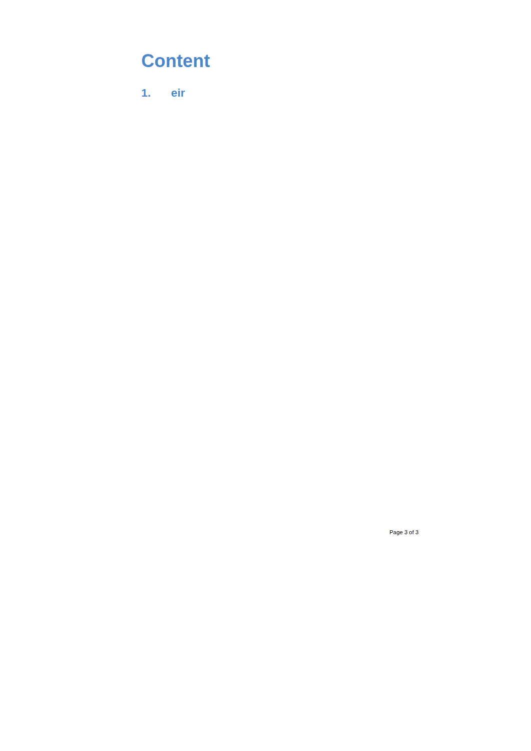Content
1. eir
Page 3 of 3